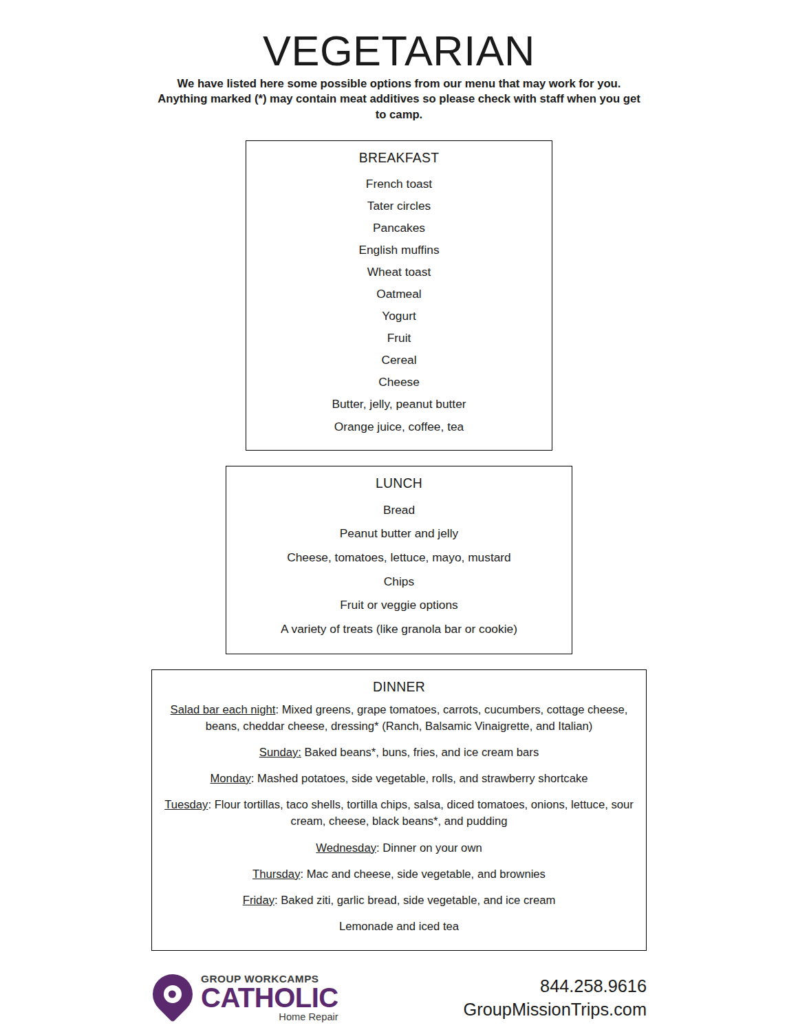VEGETARIAN
We have listed here some possible options from our menu that may work for you.
Anything marked (*) may contain meat additives so please check with staff when you get to camp.
BREAKFAST
French toast
Tater circles
Pancakes
English muffins
Wheat toast
Oatmeal
Yogurt
Fruit
Cereal
Cheese
Butter, jelly, peanut butter
Orange juice, coffee, tea
LUNCH
Bread
Peanut butter and jelly
Cheese, tomatoes, lettuce, mayo, mustard
Chips
Fruit or veggie options
A variety of treats (like granola bar or cookie)
DINNER
Salad bar each night: Mixed greens, grape tomatoes, carrots, cucumbers, cottage cheese, beans, cheddar cheese, dressing* (Ranch, Balsamic Vinaigrette, and Italian)
Sunday: Baked beans*, buns, fries, and ice cream bars
Monday: Mashed potatoes, side vegetable, rolls, and strawberry shortcake
Tuesday: Flour tortillas, taco shells, tortilla chips, salsa, diced tomatoes, onions, lettuce, sour cream, cheese, black beans*, and pudding
Wednesday: Dinner on your own
Thursday: Mac and cheese, side vegetable, and brownies
Friday: Baked ziti, garlic bread, side vegetable, and ice cream
Lemonade and iced tea
GROUP WORKCAMPS CATHOLIC Home Repair
844.258.9616
GroupMissionTrips.com